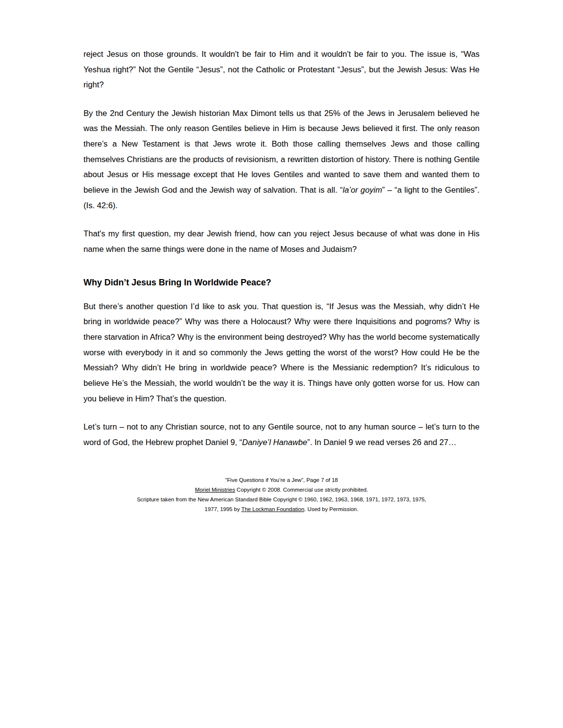reject Jesus on those grounds. It wouldn't be fair to Him and it wouldn't be fair to you. The issue is, “Was Yeshua right?” Not the Gentile “Jesus”, not the Catholic or Protestant “Jesus”, but the Jewish Jesus: Was He right?
By the 2nd Century the Jewish historian Max Dimont tells us that 25% of the Jews in Jerusalem believed he was the Messiah. The only reason Gentiles believe in Him is because Jews believed it first. The only reason there’s a New Testament is that Jews wrote it. Both those calling themselves Jews and those calling themselves Christians are the products of revisionism, a rewritten distortion of history. There is nothing Gentile about Jesus or His message except that He loves Gentiles and wanted to save them and wanted them to believe in the Jewish God and the Jewish way of salvation. That is all. “la’or goyim” – “a light to the Gentiles”. (Is. 42:6).
That's my first question, my dear Jewish friend, how can you reject Jesus because of what was done in His name when the same things were done in the name of Moses and Judaism?
Why Didn’t Jesus Bring In Worldwide Peace?
But there’s another question I’d like to ask you. That question is, “If Jesus was the Messiah, why didn’t He bring in worldwide peace?” Why was there a Holocaust? Why were there Inquisitions and pogroms? Why is there starvation in Africa? Why is the environment being destroyed? Why has the world become systematically worse with everybody in it and so commonly the Jews getting the worst of the worst? How could He be the Messiah? Why didn’t He bring in worldwide peace? Where is the Messianic redemption? It’s ridiculous to believe He’s the Messiah, the world wouldn’t be the way it is. Things have only gotten worse for us. How can you believe in Him? That’s the question.
Let’s turn – not to any Christian source, not to any Gentile source, not to any human source – let’s turn to the word of God, the Hebrew prophet Daniel 9, “Daniye’l Hanawbe”. In Daniel 9 we read verses 26 and 27…
“Five Questions if You’re a Jew”, Page 7 of 18
Moriel Ministries Copyright © 2008. Commercial use strictly prohibited.
Scripture taken from the New American Standard Bible Copyright © 1960, 1962, 1963, 1968, 1971, 1972, 1973, 1975,
1977, 1995 by The Lockman Foundation. Used by Permission.